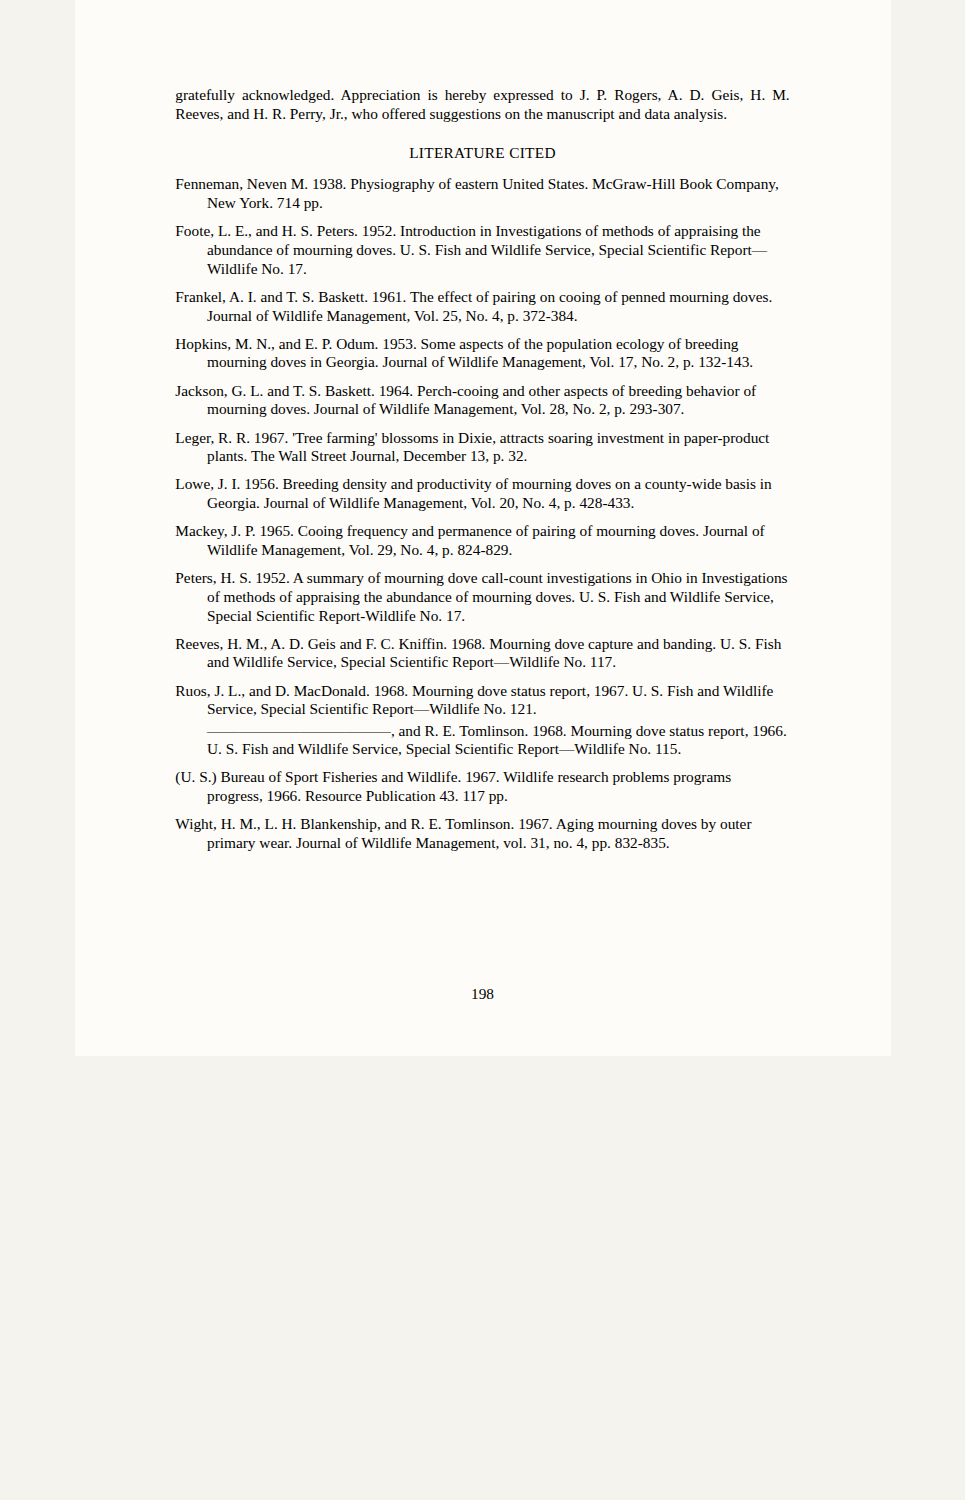gratefully acknowledged. Appreciation is hereby expressed to J. P. Rogers, A. D. Geis, H. M. Reeves, and H. R. Perry, Jr., who offered suggestions on the manuscript and data analysis.
LITERATURE CITED
Fenneman, Neven M. 1938. Physiography of eastern United States. McGraw-Hill Book Company, New York. 714 pp.
Foote, L. E., and H. S. Peters. 1952. Introduction in Investigations of methods of appraising the abundance of mourning doves. U. S. Fish and Wildlife Service, Special Scientific Report—Wildlife No. 17.
Frankel, A. I. and T. S. Baskett. 1961. The effect of pairing on cooing of penned mourning doves. Journal of Wildlife Management, Vol. 25, No. 4, p. 372-384.
Hopkins, M. N., and E. P. Odum. 1953. Some aspects of the population ecology of breeding mourning doves in Georgia. Journal of Wildlife Management, Vol. 17, No. 2, p. 132-143.
Jackson, G. L. and T. S. Baskett. 1964. Perch-cooing and other aspects of breeding behavior of mourning doves. Journal of Wildlife Management, Vol. 28, No. 2, p. 293-307.
Leger, R. R. 1967. 'Tree farming' blossoms in Dixie, attracts soaring investment in paper-product plants. The Wall Street Journal, December 13, p. 32.
Lowe, J. I. 1956. Breeding density and productivity of mourning doves on a county-wide basis in Georgia. Journal of Wildlife Management, Vol. 20, No. 4, p. 428-433.
Mackey, J. P. 1965. Cooing frequency and permanence of pairing of mourning doves. Journal of Wildlife Management, Vol. 29, No. 4, p. 824-829.
Peters, H. S. 1952. A summary of mourning dove call-count investigations in Ohio in Investigations of methods of appraising the abundance of mourning doves. U. S. Fish and Wildlife Service, Special Scientific Report-Wildlife No. 17.
Reeves, H. M., A. D. Geis and F. C. Kniffin. 1968. Mourning dove capture and banding. U. S. Fish and Wildlife Service, Special Scientific Report—Wildlife No. 117.
Ruos, J. L., and D. MacDonald. 1968. Mourning dove status report, 1967. U. S. Fish and Wildlife Service, Special Scientific Report—Wildlife No. 121.
————————————, and R. E. Tomlinson. 1968. Mourning dove status report, 1966. U. S. Fish and Wildlife Service, Special Scientific Report—Wildlife No. 115.
(U. S.) Bureau of Sport Fisheries and Wildlife. 1967. Wildlife research problems programs progress, 1966. Resource Publication 43. 117 pp.
Wight, H. M., L. H. Blankenship, and R. E. Tomlinson. 1967. Aging mourning doves by outer primary wear. Journal of Wildlife Management, vol. 31, no. 4, pp. 832-835.
198